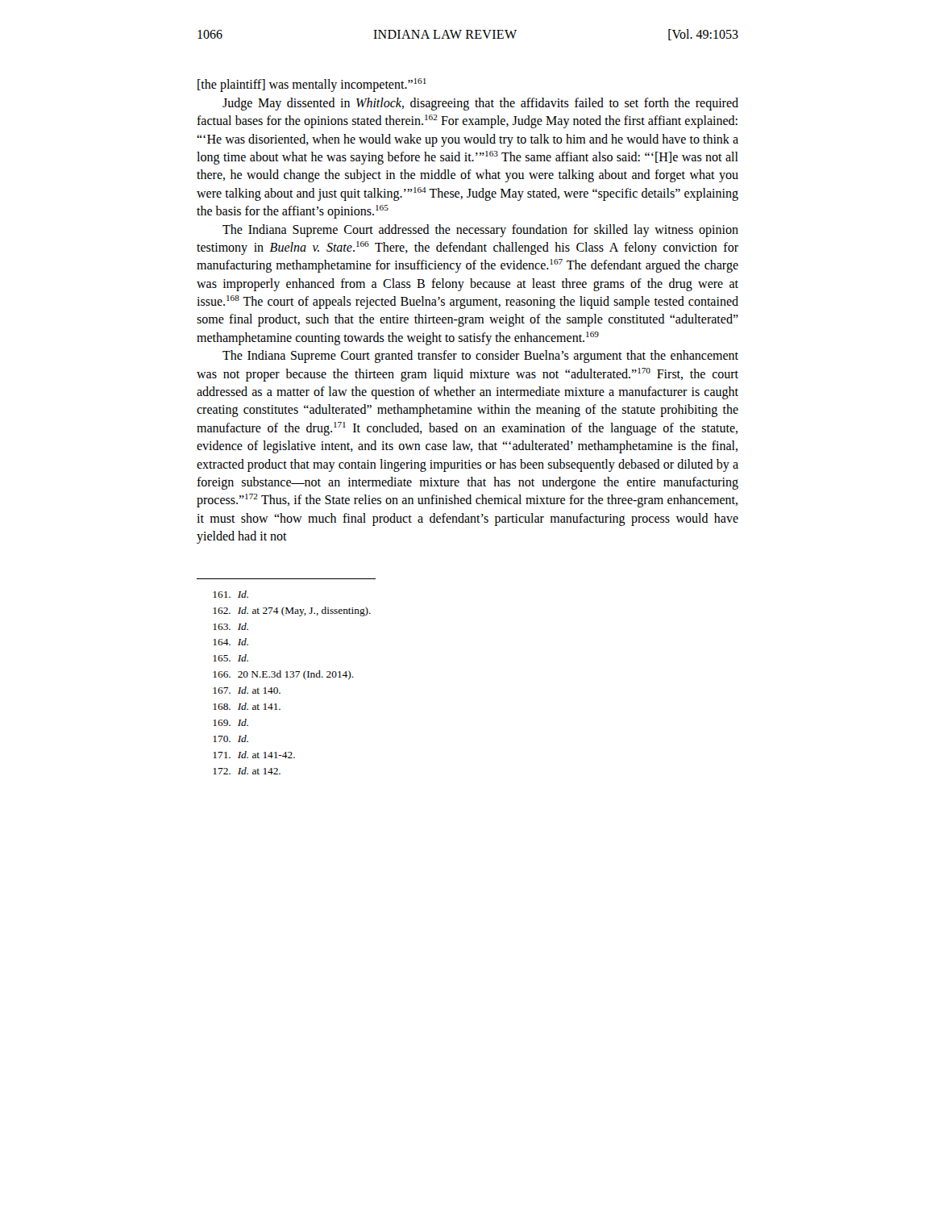1066 INDIANA LAW REVIEW [Vol. 49:1053
[the plaintiff] was mentally incompetent.”161
Judge May dissented in Whitlock, disagreeing that the affidavits failed to set forth the required factual bases for the opinions stated therein.162 For example, Judge May noted the first affiant explained: “‘He was disoriented, when he would wake up you would try to talk to him and he would have to think a long time about what he was saying before he said it.’”163 The same affiant also said: “‘[H]e was not all there, he would change the subject in the middle of what you were talking about and forget what you were talking about and just quit talking.’”164 These, Judge May stated, were “specific details” explaining the basis for the affiant’s opinions.165
The Indiana Supreme Court addressed the necessary foundation for skilled lay witness opinion testimony in Buelna v. State.166 There, the defendant challenged his Class A felony conviction for manufacturing methamphetamine for insufficiency of the evidence.167 The defendant argued the charge was improperly enhanced from a Class B felony because at least three grams of the drug were at issue.168 The court of appeals rejected Buelna’s argument, reasoning the liquid sample tested contained some final product, such that the entire thirteen-gram weight of the sample constituted “adulterated” methamphetamine counting towards the weight to satisfy the enhancement.169
The Indiana Supreme Court granted transfer to consider Buelna’s argument that the enhancement was not proper because the thirteen gram liquid mixture was not “adulterated.”170 First, the court addressed as a matter of law the question of whether an intermediate mixture a manufacturer is caught creating constitutes “adulterated” methamphetamine within the meaning of the statute prohibiting the manufacture of the drug.171 It concluded, based on an examination of the language of the statute, evidence of legislative intent, and its own case law, that “‘adulterated’ methamphetamine is the final, extracted product that may contain lingering impurities or has been subsequently debased or diluted by a foreign substance—not an intermediate mixture that has not undergone the entire manufacturing process.”172 Thus, if the State relies on an unfinished chemical mixture for the three-gram enhancement, it must show “how much final product a defendant’s particular manufacturing process would have yielded had it not
161. Id.
162. Id. at 274 (May, J., dissenting).
163. Id.
164. Id.
165. Id.
166. 20 N.E.3d 137 (Ind. 2014).
167. Id. at 140.
168. Id. at 141.
169. Id.
170. Id.
171. Id. at 141-42.
172. Id. at 142.